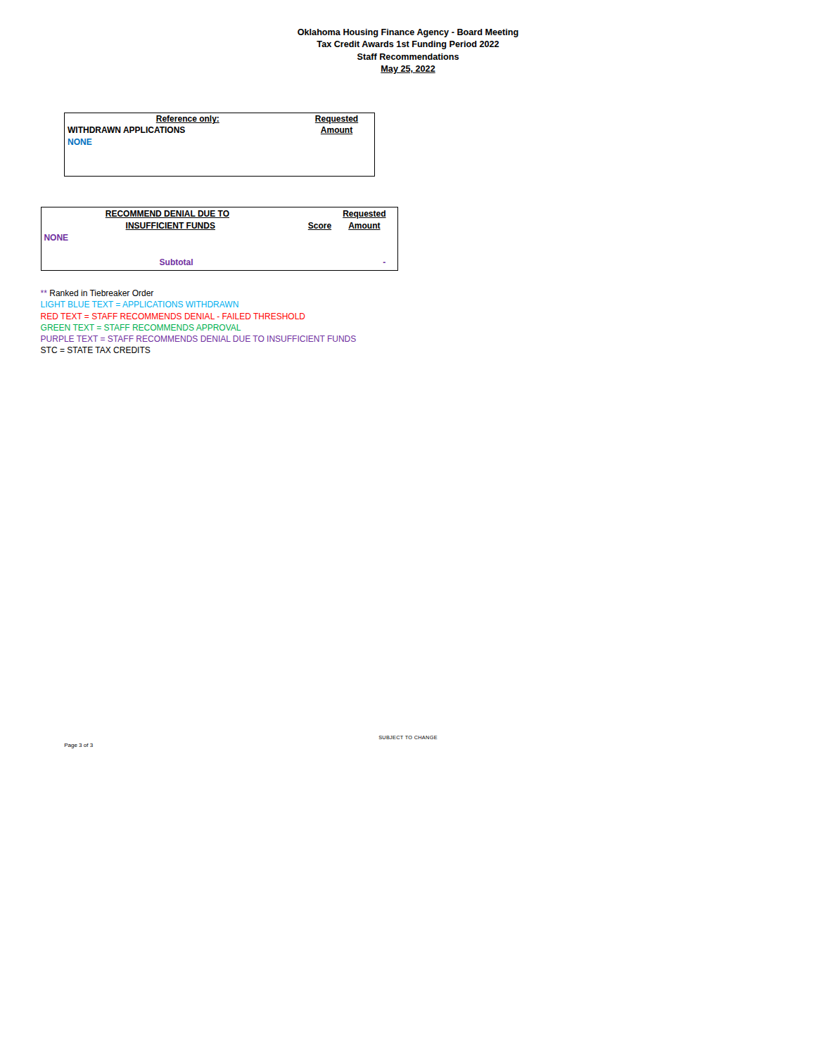Oklahoma Housing Finance Agency - Board Meeting
Tax Credit Awards 1st Funding Period 2022
Staff Recommendations
May 25, 2022
Reference only:
Requested
WITHDRAWN APPLICATIONS
Amount
NONE
RECOMMEND DENIAL DUE TO
Requested
INSUFFICIENT FUNDS
Score
Amount
NONE
Subtotal
-
** Ranked in Tiebreaker Order
LIGHT BLUE TEXT = APPLICATIONS WITHDRAWN
RED TEXT = STAFF RECOMMENDS DENIAL - FAILED THRESHOLD
GREEN TEXT = STAFF RECOMMENDS APPROVAL
PURPLE TEXT = STAFF RECOMMENDS DENIAL DUE TO INSUFFICIENT FUNDS
STC = STATE TAX CREDITS
SUBJECT TO CHANGE
Page 3 of 3